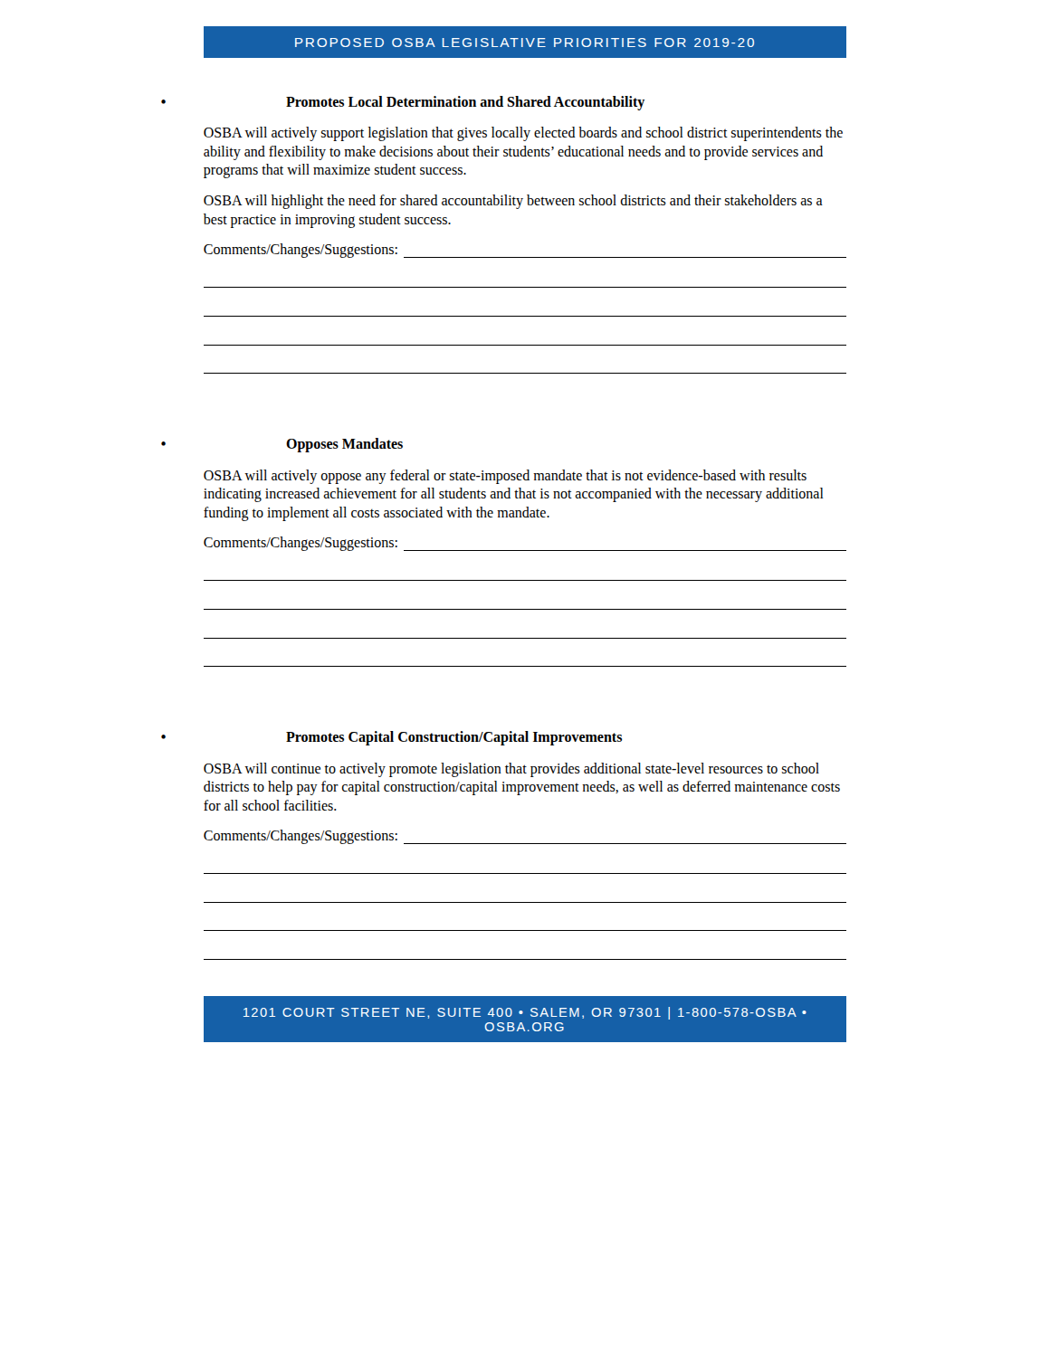PROPOSED OSBA LEGISLATIVE PRIORITIES FOR 2019-20
•Promotes Local Determination and Shared Accountability
OSBA will actively support legislation that gives locally elected boards and school district superintendents the ability and flexibility to make decisions about their students’ educational needs and to provide services and programs that will maximize student success.
OSBA will highlight the need for shared accountability between school districts and their stakeholders as a best practice in improving student success.
Comments/Changes/Suggestions:
•Opposes Mandates
OSBA will actively oppose any federal or state-imposed mandate that is not evidence-based with results indicating increased achievement for all students and that is not accompanied with the necessary additional funding to implement all costs associated with the mandate.
Comments/Changes/Suggestions:
•Promotes Capital Construction/Capital Improvements
OSBA will continue to actively promote legislation that provides additional state-level resources to school districts to help pay for capital construction/capital improvement needs, as well as deferred maintenance costs for all school facilities.
Comments/Changes/Suggestions:
1201 COURT STREET NE, SUITE 400 • SALEM, OR 97301 | 1-800-578-OSBA • OSBA.ORG